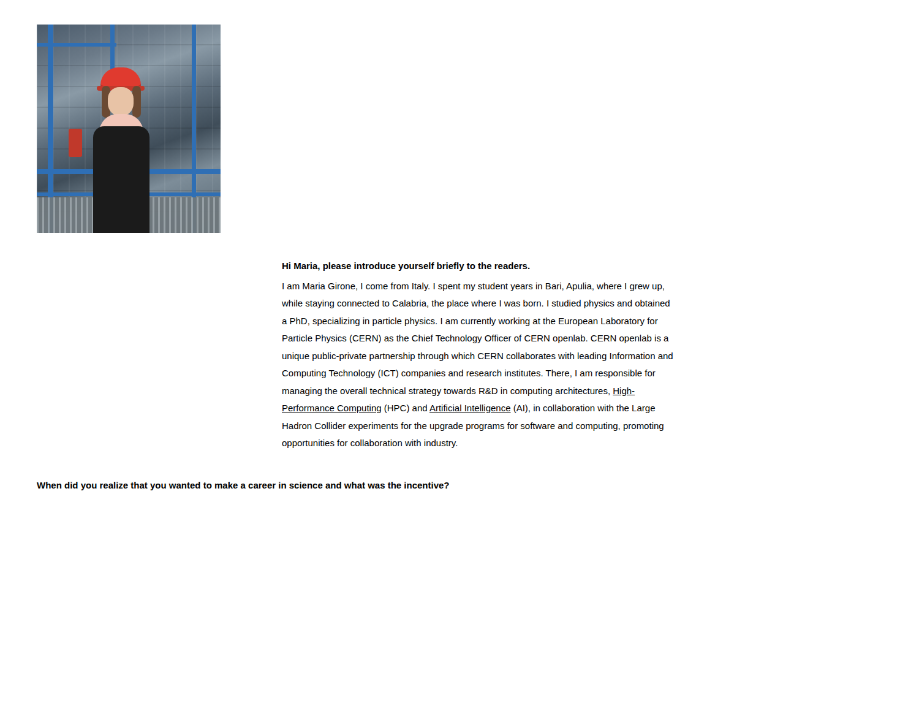Hi Maria, please introduce yourself briefly to the readers.
I am Maria Girone, I come from Italy. I spent my student years in Bari, Apulia, where I grew up, while staying connected to Calabria, the place where I was born. I studied physics and obtained a PhD, specializing in particle physics. I am currently working at the European Laboratory for Particle Physics (CERN) as the Chief Technology Officer of CERN openlab. CERN openlab is a unique public-private partnership through which CERN collaborates with leading Information and Computing Technology (ICT) companies and research institutes. There, I am responsible for managing the overall technical strategy towards R&D in computing architectures, High-Performance Computing (HPC) and Artificial Intelligence (AI), in collaboration with the Large Hadron Collider experiments for the upgrade programs for software and computing, promoting opportunities for collaboration with industry.
When did you realize that you wanted to make a career in science and what was the incentive?